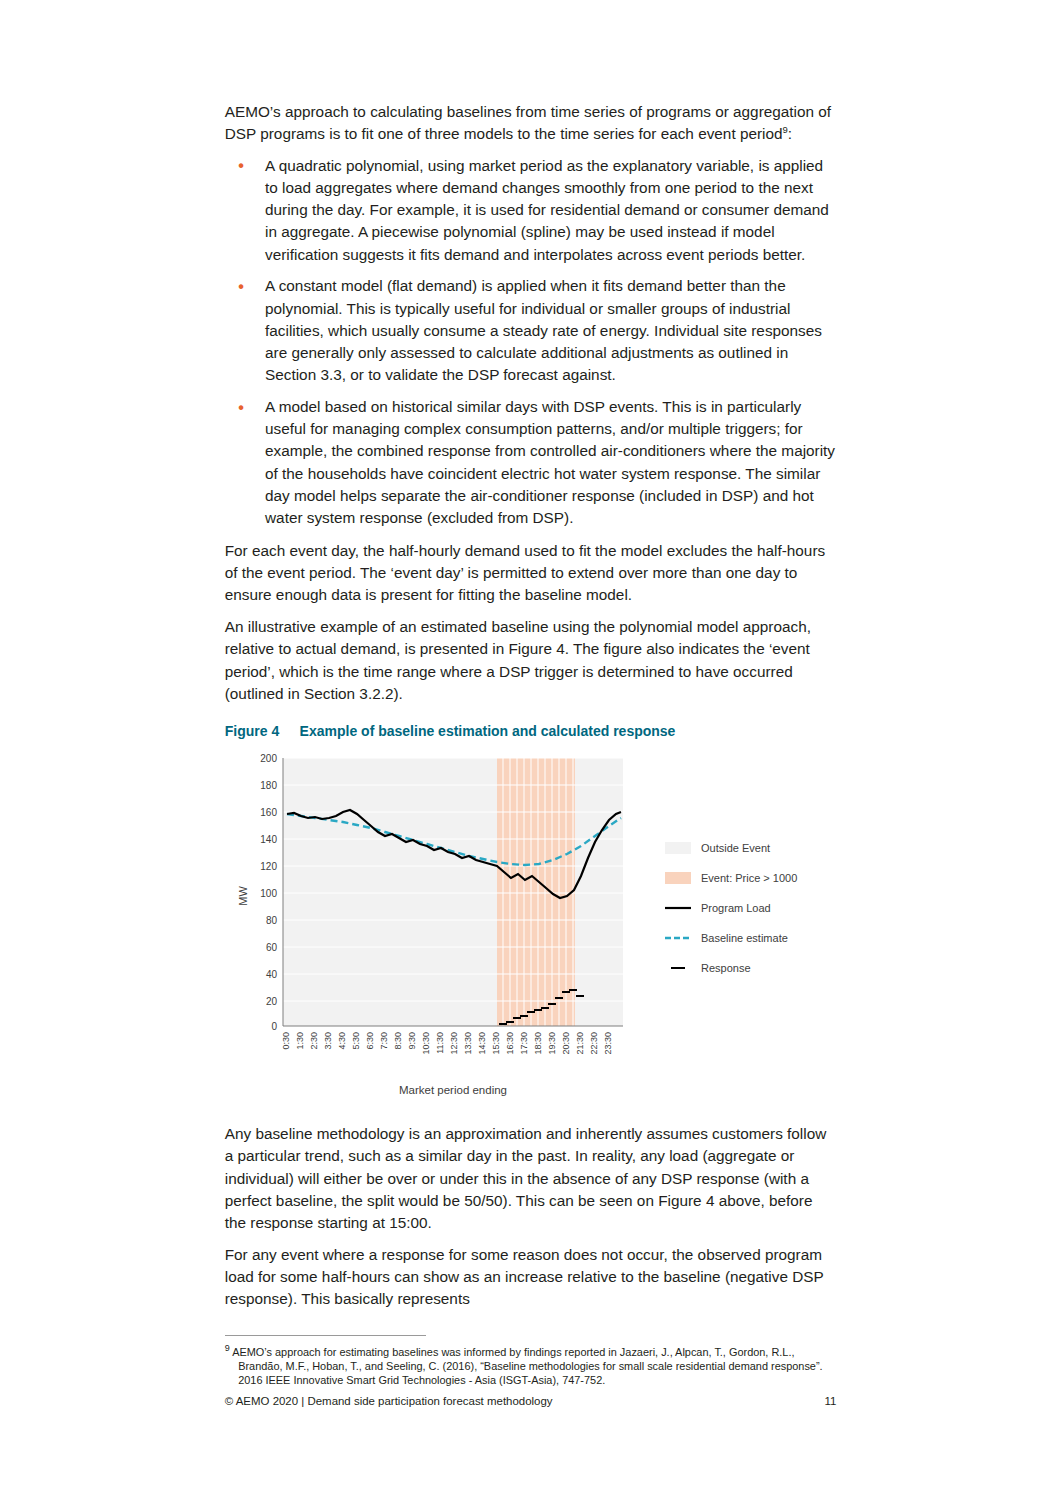AEMO’s approach to calculating baselines from time series of programs or aggregation of DSP programs is to fit one of three models to the time series for each event period9:
A quadratic polynomial, using market period as the explanatory variable, is applied to load aggregates where demand changes smoothly from one period to the next during the day. For example, it is used for residential demand or consumer demand in aggregate. A piecewise polynomial (spline) may be used instead if model verification suggests it fits demand and interpolates across event periods better.
A constant model (flat demand) is applied when it fits demand better than the polynomial. This is typically useful for individual or smaller groups of industrial facilities, which usually consume a steady rate of energy. Individual site responses are generally only assessed to calculate additional adjustments as outlined in Section 3.3, or to validate the DSP forecast against.
A model based on historical similar days with DSP events. This is in particularly useful for managing complex consumption patterns, and/or multiple triggers; for example, the combined response from controlled air-conditioners where the majority of the households have coincident electric hot water system response. The similar day model helps separate the air-conditioner response (included in DSP) and hot water system response (excluded from DSP).
For each event day, the half-hourly demand used to fit the model excludes the half-hours of the event period. The ‘event day’ is permitted to extend over more than one day to ensure enough data is present for fitting the baseline model.
An illustrative example of an estimated baseline using the polynomial model approach, relative to actual demand, is presented in Figure 4. The figure also indicates the ‘event period’, which is the time range where a DSP trigger is determined to have occurred (outlined in Section 3.2.2).
Figure 4 Example of baseline estimation and calculated response
200 180 160 140 120 100 80 60 40 20 0 MW 0:30 1:30 2:30 3:30 4:30 5:30 6:30 7:30 8:30 9:30 10:30 11:30 12:30 13:30 14:30 15:30 16:30 17:30 18:30 19:30 20:30 21:30 22:30 23:30 Market period ending Outside Event Event: Price > 1000 Program Load Baseline estimate Response
Any baseline methodology is an approximation and inherently assumes customers follow a particular trend, such as a similar day in the past. In reality, any load (aggregate or individual) will either be over or under this in the absence of any DSP response (with a perfect baseline, the split would be 50/50). This can be seen on Figure 4 above, before the response starting at 15:00.
For any event where a response for some reason does not occur, the observed program load for some half-hours can show as an increase relative to the baseline (negative DSP response). This basically represents
9 AEMO’s approach for estimating baselines was informed by findings reported in Jazaeri, J., Alpcan, T., Gordon, R.L., Brandão, M.F., Hoban, T., and Seeling, C. (2016), “Baseline methodologies for small scale residential demand response”. 2016 IEEE Innovative Smart Grid Technologies - Asia (ISGT-Asia), 747-752.
© AEMO 2020 | Demand side participation forecast methodology
11